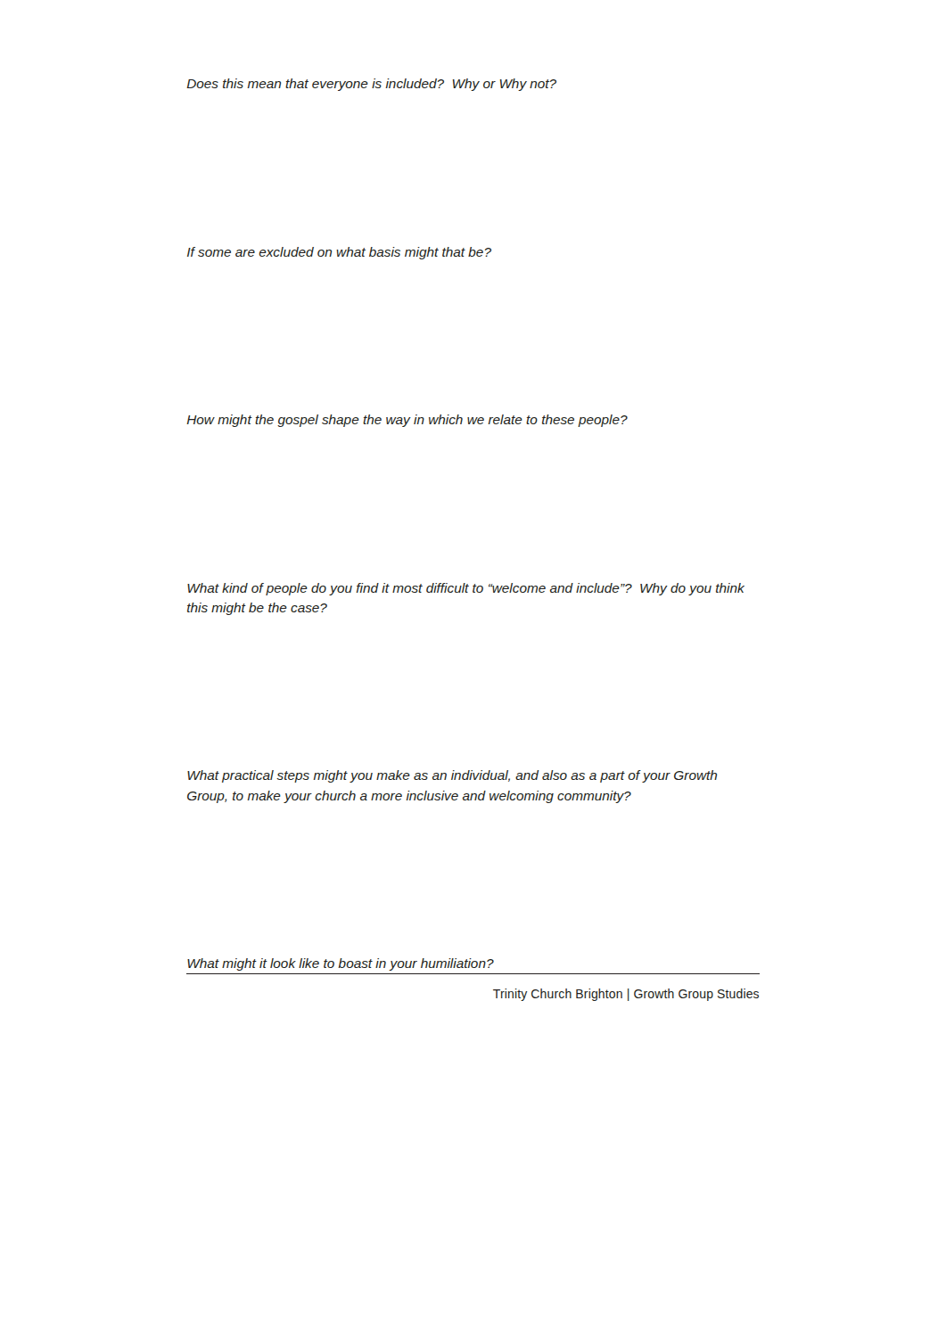Does this mean that everyone is included? Why or Why not?
If some are excluded on what basis might that be?
How might the gospel shape the way in which we relate to these people?
What kind of people do you find it most difficult to “welcome and include”? Why do you think this might be the case?
What practical steps might you make as an individual, and also as a part of your Growth Group, to make your church a more inclusive and welcoming community?
What might it look like to boast in your humiliation?
Trinity Church Brighton | Growth Group Studies